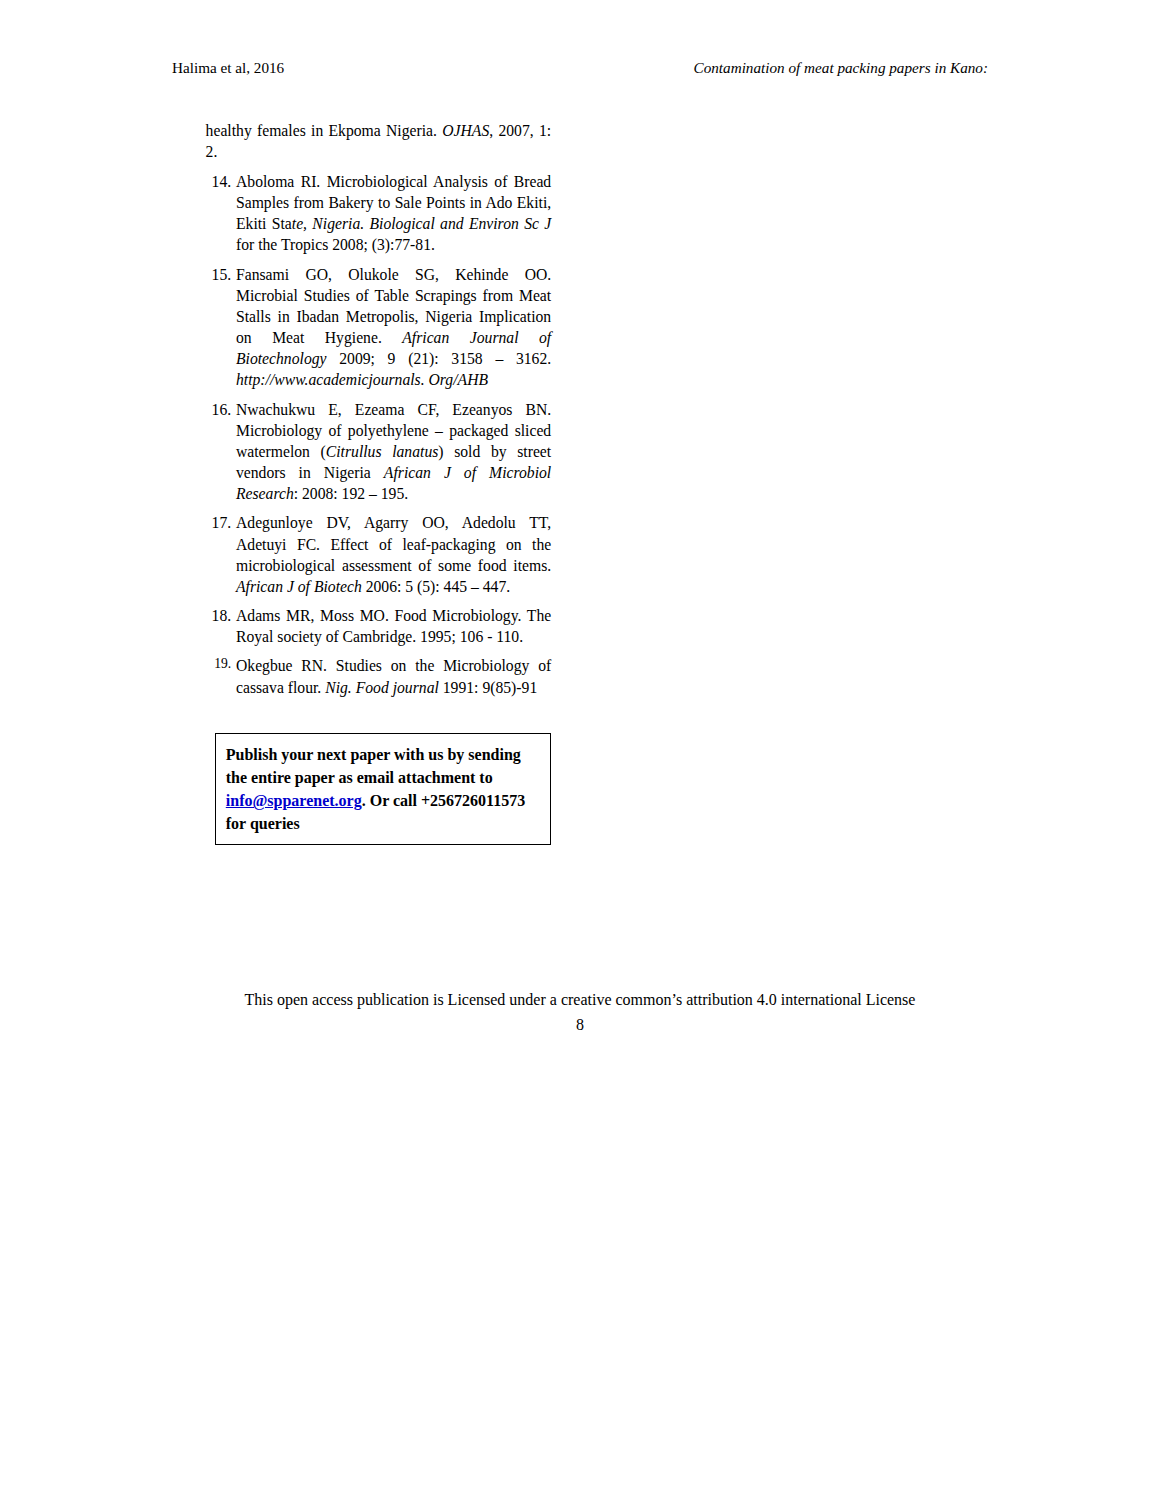Halima et al, 2016 Contamination of meat packing papers in Kano:
healthy females in Ekpoma Nigeria. OJHAS, 2007, 1: 2.
14 Aboloma RI. Microbiological Analysis of Bread Samples from Bakery to Sale Points in Ado Ekiti, Ekiti State, Nigeria. Biological and Environ Sc J for the Tropics 2008; (3):77-81.
15 Fansami GO, Olukole SG, Kehinde OO. Microbial Studies of Table Scrapings from Meat Stalls in Ibadan Metropolis, Nigeria Implication on Meat Hygiene. African Journal of Biotechnology 2009; 9 (21): 3158 – 3162. http://www.academicjournals. Org/AHB
16 Nwachukwu E, Ezeama CF, Ezeanyos BN. Microbiology of polyethylene – packaged sliced watermelon (Citrullus lanatus) sold by street vendors in Nigeria African J of Microbiol Research: 2008: 192 – 195.
17 Adegunloye DV, Agarry OO, Adedolu TT, Adetuyi FC. Effect of leaf-packaging on the microbiological assessment of some food items. African J of Biotech 2006: 5 (5): 445 – 447.
18 Adams MR, Moss MO. Food Microbiology. The Royal society of Cambridge. 1995; 106 - 110.
19 Okegbue RN. Studies on the Microbiology of cassava flour. Nig. Food journal 1991: 9(85)-91
Publish your next paper with us by sending the entire paper as email attachment to info@spparenet.org. Or call +256726011573 for queries
This open access publication is Licensed under a creative common’s attribution 4.0 international License
8